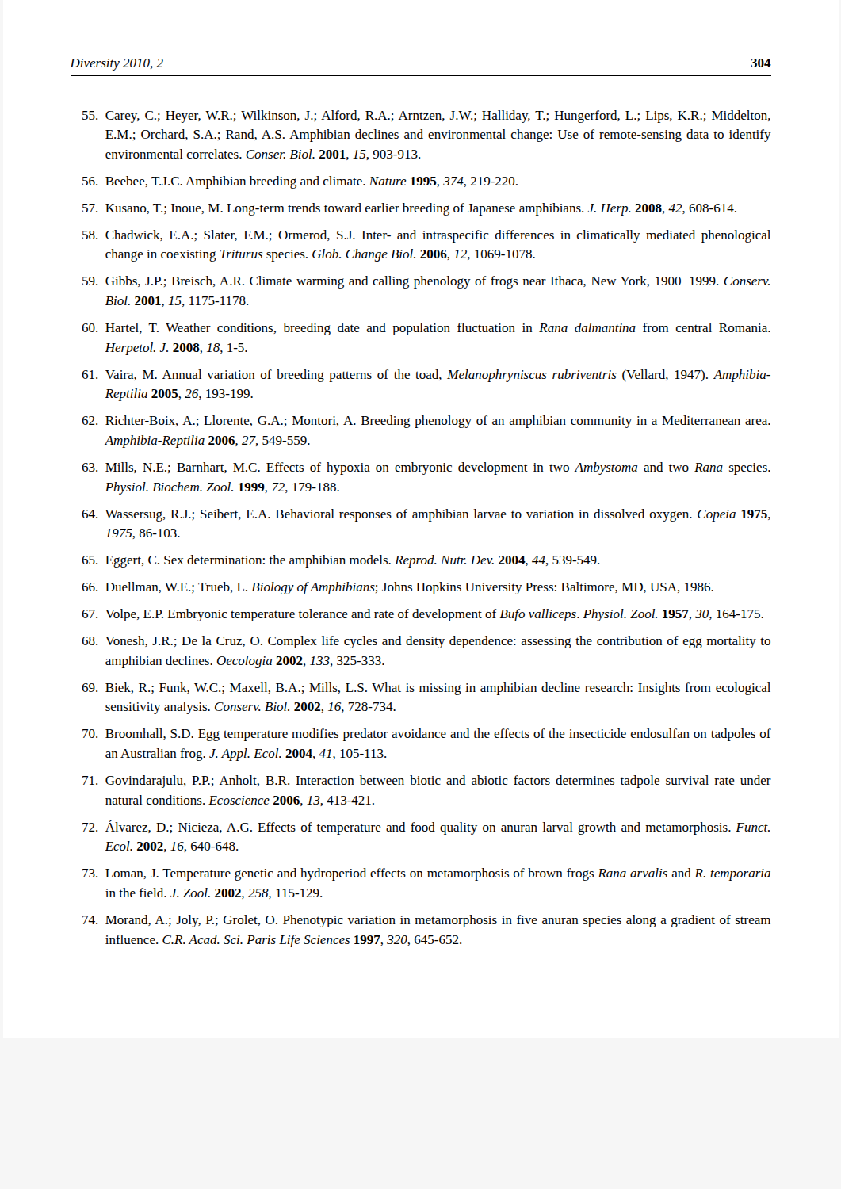Diversity 2010, 2
304
55. Carey, C.; Heyer, W.R.; Wilkinson, J.; Alford, R.A.; Arntzen, J.W.; Halliday, T.; Hungerford, L.; Lips, K.R.; Middelton, E.M.; Orchard, S.A.; Rand, A.S. Amphibian declines and environmental change: Use of remote-sensing data to identify environmental correlates. Conser. Biol. 2001, 15, 903-913.
56. Beebee, T.J.C. Amphibian breeding and climate. Nature 1995, 374, 219-220.
57. Kusano, T.; Inoue, M. Long-term trends toward earlier breeding of Japanese amphibians. J. Herp. 2008, 42, 608-614.
58. Chadwick, E.A.; Slater, F.M.; Ormerod, S.J. Inter- and intraspecific differences in climatically mediated phenological change in coexisting Triturus species. Glob. Change Biol. 2006, 12, 1069-1078.
59. Gibbs, J.P.; Breisch, A.R. Climate warming and calling phenology of frogs near Ithaca, New York, 1900−1999. Conserv. Biol. 2001, 15, 1175-1178.
60. Hartel, T. Weather conditions, breeding date and population fluctuation in Rana dalmantina from central Romania. Herpetol. J. 2008, 18, 1-5.
61. Vaira, M. Annual variation of breeding patterns of the toad, Melanophryniscus rubriventris (Vellard, 1947). Amphibia-Reptilia 2005, 26, 193-199.
62. Richter-Boix, A.; Llorente, G.A.; Montori, A. Breeding phenology of an amphibian community in a Mediterranean area. Amphibia-Reptilia 2006, 27, 549-559.
63. Mills, N.E.; Barnhart, M.C. Effects of hypoxia on embryonic development in two Ambystoma and two Rana species. Physiol. Biochem. Zool. 1999, 72, 179-188.
64. Wassersug, R.J.; Seibert, E.A. Behavioral responses of amphibian larvae to variation in dissolved oxygen. Copeia 1975, 1975, 86-103.
65. Eggert, C. Sex determination: the amphibian models. Reprod. Nutr. Dev. 2004, 44, 539-549.
66. Duellman, W.E.; Trueb, L. Biology of Amphibians; Johns Hopkins University Press: Baltimore, MD, USA, 1986.
67. Volpe, E.P. Embryonic temperature tolerance and rate of development of Bufo valliceps. Physiol. Zool. 1957, 30, 164-175.
68. Vonesh, J.R.; De la Cruz, O. Complex life cycles and density dependence: assessing the contribution of egg mortality to amphibian declines. Oecologia 2002, 133, 325-333.
69. Biek, R.; Funk, W.C.; Maxell, B.A.; Mills, L.S. What is missing in amphibian decline research: Insights from ecological sensitivity analysis. Conserv. Biol. 2002, 16, 728-734.
70. Broomhall, S.D. Egg temperature modifies predator avoidance and the effects of the insecticide endosulfan on tadpoles of an Australian frog. J. Appl. Ecol. 2004, 41, 105-113.
71. Govindarajulu, P.P.; Anholt, B.R. Interaction between biotic and abiotic factors determines tadpole survival rate under natural conditions. Ecoscience 2006, 13, 413-421.
72. Álvarez, D.; Nicieza, A.G. Effects of temperature and food quality on anuran larval growth and metamorphosis. Funct. Ecol. 2002, 16, 640-648.
73. Loman, J. Temperature genetic and hydroperiod effects on metamorphosis of brown frogs Rana arvalis and R. temporaria in the field. J. Zool. 2002, 258, 115-129.
74. Morand, A.; Joly, P.; Grolet, O. Phenotypic variation in metamorphosis in five anuran species along a gradient of stream influence. C.R. Acad. Sci. Paris Life Sciences 1997, 320, 645-652.